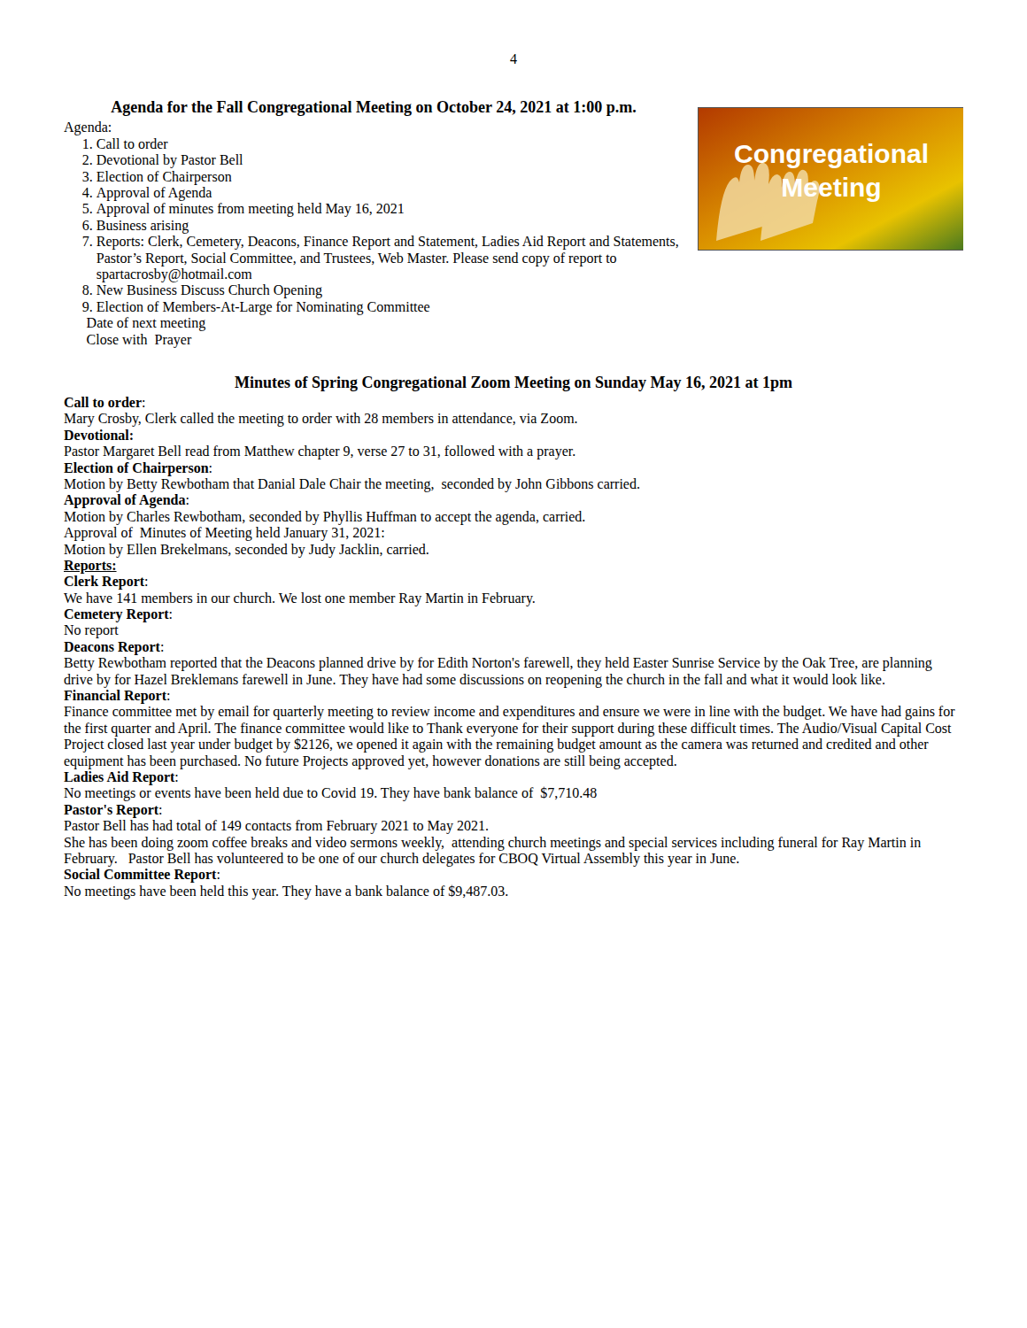4
Agenda for the Fall Congregational Meeting on October 24, 2021 at 1:00 p.m.
Agenda:
Call to order
Devotional by Pastor Bell
Election of Chairperson
Approval of Agenda
Approval of minutes from meeting held May 16, 2021
Business arising
Reports: Clerk, Cemetery, Deacons, Finance Report and Statement, Ladies Aid Report and Statements, Pastor’s Report, Social Committee, and Trustees, Web Master. Please send copy of report to spartacrosby@hotmail.com
New Business Discuss Church Opening
Election of Members-At-Large for Nominating Committee
Date of next meeting
Close with Prayer
Minutes of Spring Congregational Zoom Meeting on Sunday May 16, 2021 at 1pm
Call to order:
Mary Crosby, Clerk called the meeting to order with 28 members in attendance, via Zoom.
Devotional:
Pastor Margaret Bell read from Matthew chapter 9, verse 27 to 31, followed with a prayer.
Election of Chairperson:
Motion by Betty Rewbotham that Danial Dale Chair the meeting, seconded by John Gibbons carried.
Approval of Agenda:
Motion by Charles Rewbotham, seconded by Phyllis Huffman to accept the agenda, carried.
Approval of Minutes of Meeting held January 31, 2021:
Motion by Ellen Brekelmans, seconded by Judy Jacklin, carried.
Reports:
Clerk Report:
We have 141 members in our church. We lost one member Ray Martin in February.
Cemetery Report:
No report
Deacons Report:
Betty Rewbotham reported that the Deacons planned drive by for Edith Norton's farewell, they held Easter Sunrise Service by the Oak Tree, are planning drive by for Hazel Breklemans farewell in June. They have had some discussions on reopening the church in the fall and what it would look like.
Financial Report:
Finance committee met by email for quarterly meeting to review income and expenditures and ensure we were in line with the budget. We have had gains for the first quarter and April. The finance committee would like to Thank everyone for their support during these difficult times. The Audio/Visual Capital Cost Project closed last year under budget by $2126, we opened it again with the remaining budget amount as the camera was returned and credited and other equipment has been purchased. No future Projects approved yet, however donations are still being accepted.
Ladies Aid Report:
No meetings or events have been held due to Covid 19. They have bank balance of $7,710.48
Pastor's Report:
Pastor Bell has had total of 149 contacts from February 2021 to May 2021.
She has been doing zoom coffee breaks and video sermons weekly, attending church meetings and special services including funeral for Ray Martin in February. Pastor Bell has volunteered to be one of our church delegates for CBOQ Virtual Assembly this year in June.
Social Committee Report:
No meetings have been held this year. They have a bank balance of $9,487.03.